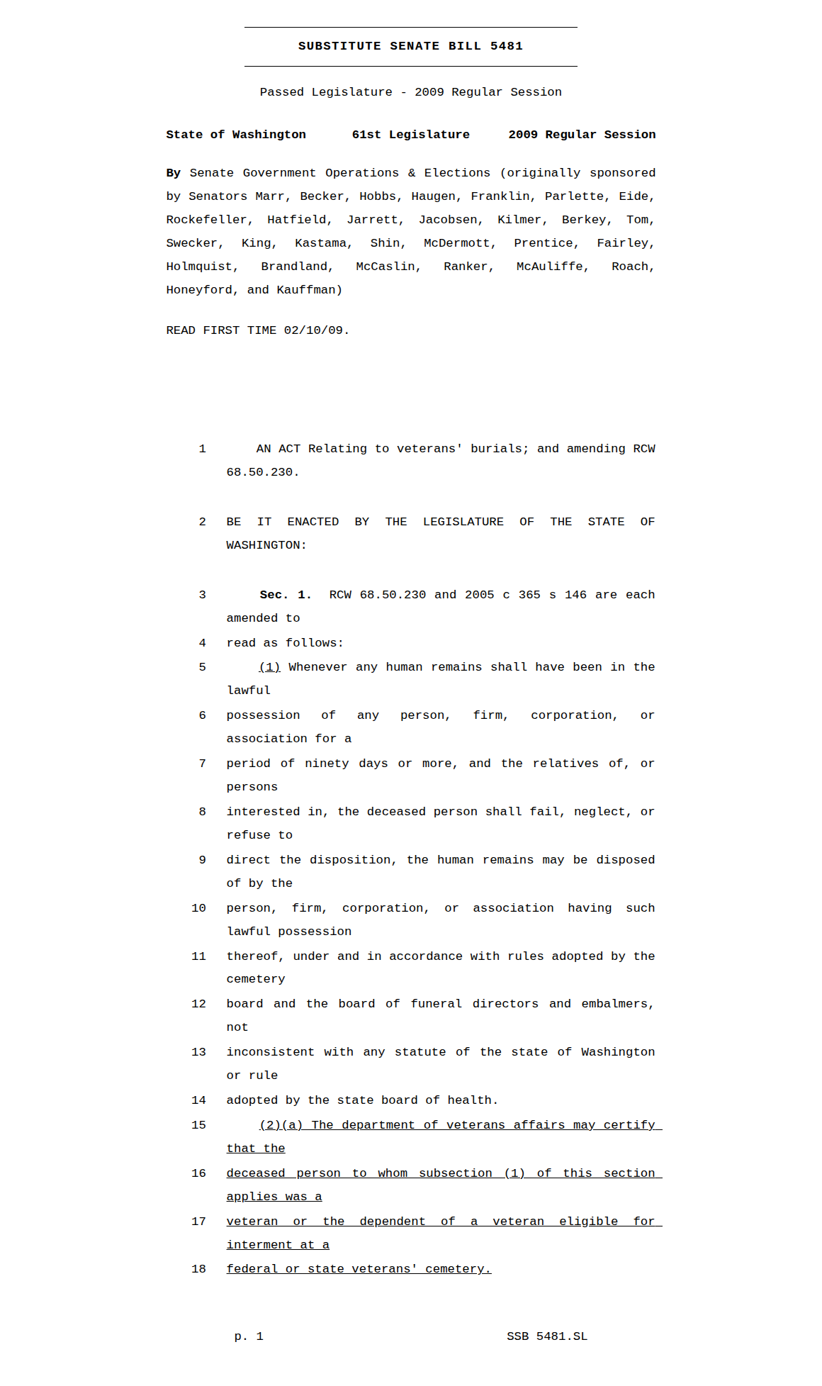SUBSTITUTE SENATE BILL 5481
Passed Legislature - 2009 Regular Session
| State of Washington | 61st Legislature | 2009 Regular Session |
By Senate Government Operations & Elections (originally sponsored by Senators Marr, Becker, Hobbs, Haugen, Franklin, Parlette, Eide, Rockefeller, Hatfield, Jarrett, Jacobsen, Kilmer, Berkey, Tom, Swecker, King, Kastama, Shin, McDermott, Prentice, Fairley, Holmquist, Brandland, McCaslin, Ranker, McAuliffe, Roach, Honeyford, and Kauffman)
READ FIRST TIME 02/10/09.
| 1 | AN ACT Relating to veterans' burials; and amending RCW 68.50.230. |
| 2 | BE IT ENACTED BY THE LEGISLATURE OF THE STATE OF WASHINGTON: |
| 3 | Sec. 1. RCW 68.50.230 and 2005 c 365 s 146 are each amended to |
| 4 | read as follows: |
| 5 | (1) Whenever any human remains shall have been in the lawful |
| 6 | possession of any person, firm, corporation, or association for a |
| 7 | period of ninety days or more, and the relatives of, or persons |
| 8 | interested in, the deceased person shall fail, neglect, or refuse to |
| 9 | direct the disposition, the human remains may be disposed of by the |
| 10 | person, firm, corporation, or association having such lawful possession |
| 11 | thereof, under and in accordance with rules adopted by the cemetery |
| 12 | board and the board of funeral directors and embalmers, not |
| 13 | inconsistent with any statute of the state of Washington or rule |
| 14 | adopted by the state board of health. |
| 15 | (2)(a) The department of veterans affairs may certify that the |
| 16 | deceased person to whom subsection (1) of this section applies was a |
| 17 | veteran or the dependent of a veteran eligible for interment at a |
| 18 | federal or state veterans' cemetery. |
p. 1 SSB 5481.SL